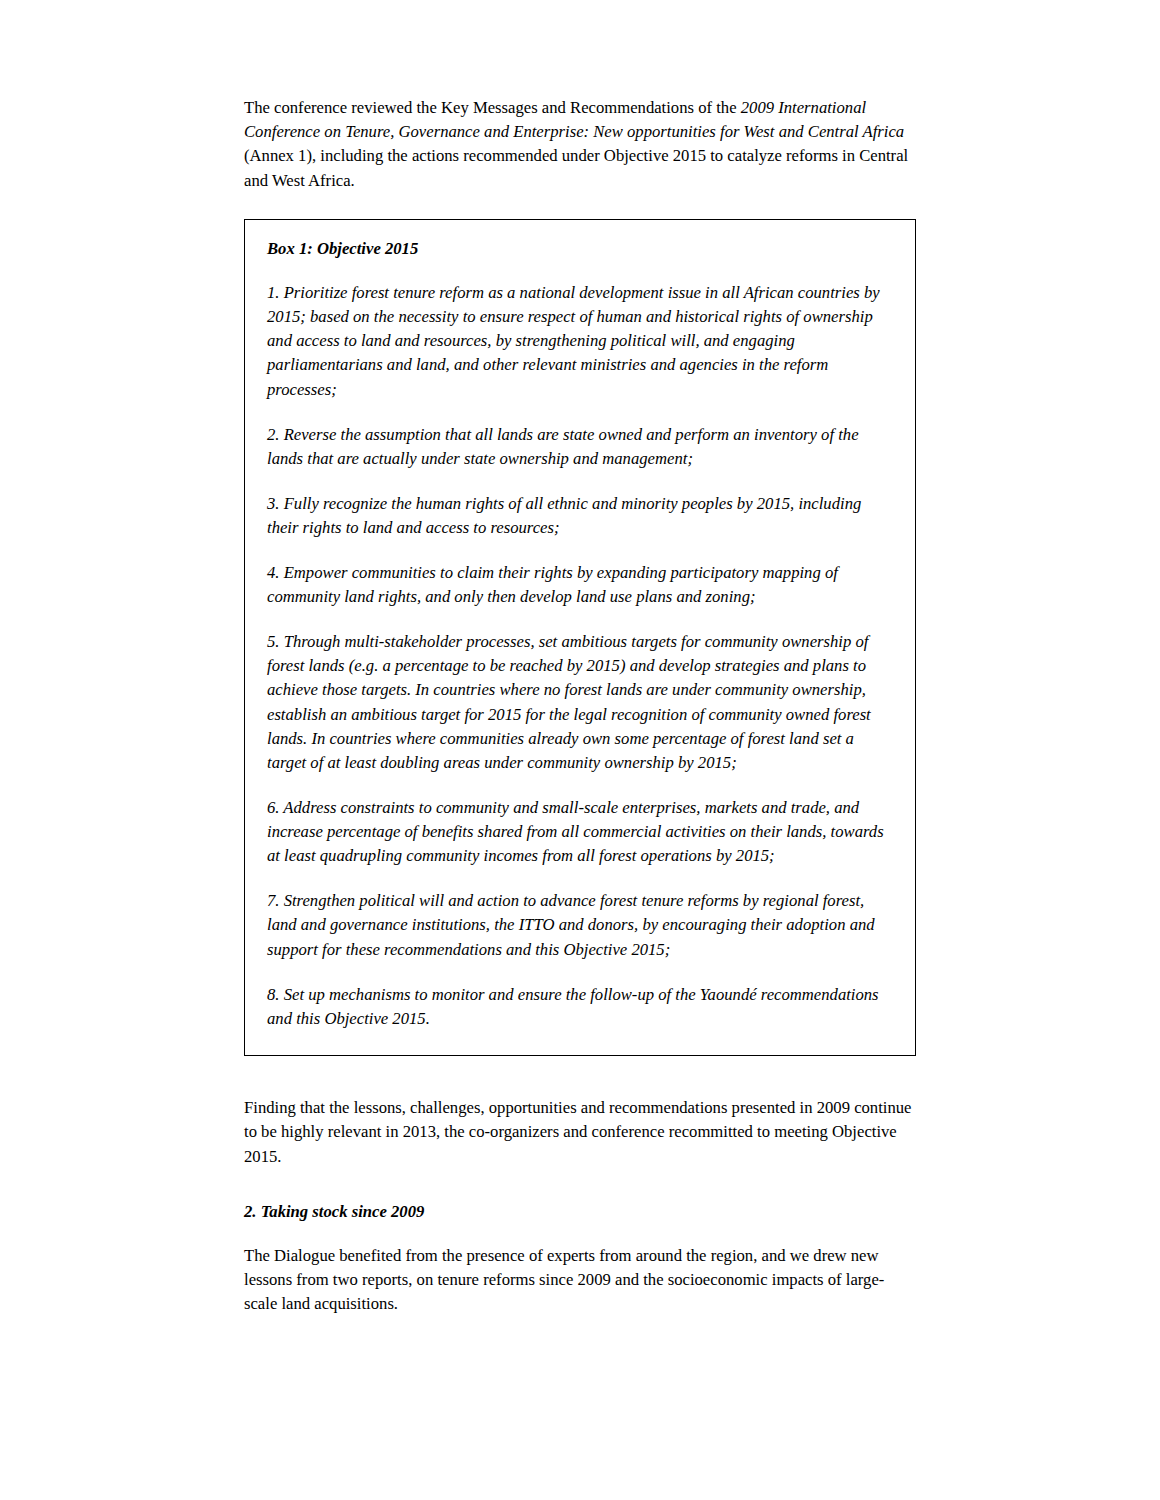The conference reviewed the Key Messages and Recommendations of the 2009 International Conference on Tenure, Governance and Enterprise: New opportunities for West and Central Africa (Annex 1), including the actions recommended under Objective 2015 to catalyze reforms in Central and West Africa.
Box 1: Objective 2015
1. Prioritize forest tenure reform as a national development issue in all African countries by 2015; based on the necessity to ensure respect of human and historical rights of ownership and access to land and resources, by strengthening political will, and engaging parliamentarians and land, and other relevant ministries and agencies in the reform processes;
2. Reverse the assumption that all lands are state owned and perform an inventory of the lands that are actually under state ownership and management;
3. Fully recognize the human rights of all ethnic and minority peoples by 2015, including their rights to land and access to resources;
4. Empower communities to claim their rights by expanding participatory mapping of community land rights, and only then develop land use plans and zoning;
5. Through multi-stakeholder processes, set ambitious targets for community ownership of forest lands (e.g. a percentage to be reached by 2015) and develop strategies and plans to achieve those targets. In countries where no forest lands are under community ownership, establish an ambitious target for 2015 for the legal recognition of community owned forest lands. In countries where communities already own some percentage of forest land set a target of at least doubling areas under community ownership by 2015;
6. Address constraints to community and small-scale enterprises, markets and trade, and increase percentage of benefits shared from all commercial activities on their lands, towards at least quadrupling community incomes from all forest operations by 2015;
7. Strengthen political will and action to advance forest tenure reforms by regional forest, land and governance institutions, the ITTO and donors, by encouraging their adoption and support for these recommendations and this Objective 2015;
8. Set up mechanisms to monitor and ensure the follow-up of the Yaoundé recommendations and this Objective 2015.
Finding that the lessons, challenges, opportunities and recommendations presented in 2009 continue to be highly relevant in 2013, the co-organizers and conference recommitted to meeting Objective 2015.
2. Taking stock since 2009
The Dialogue benefited from the presence of experts from around the region, and we drew new lessons from two reports, on tenure reforms since 2009 and the socioeconomic impacts of large-scale land acquisitions.